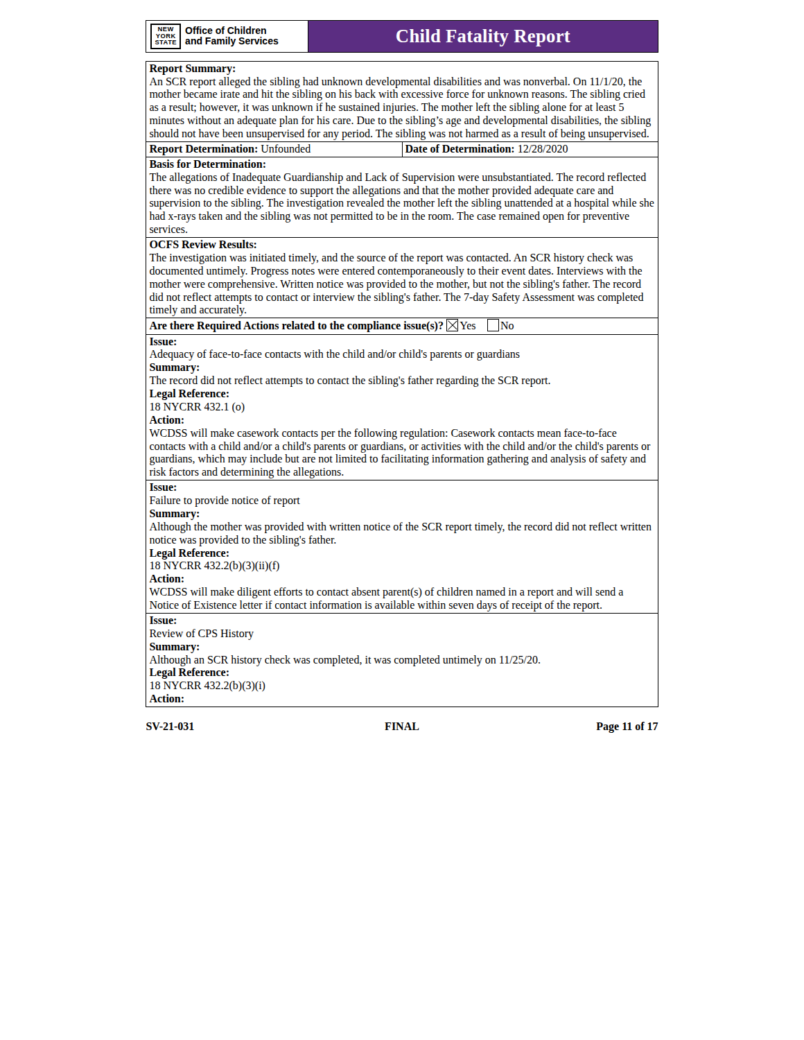NEW
YORK
STATE
Office of Children
and Family Services
Child Fatality Report
| Report Summary: An SCR report alleged the sibling had unknown developmental disabilities and was nonverbal. On 11/1/20, the mother became irate and hit the sibling on his back with excessive force for unknown reasons. The sibling cried as a result; however, it was unknown if he sustained injuries. The mother left the sibling alone for at least 5 minutes without an adequate plan for his care. Due to the sibling’s age and developmental disabilities, the sibling should not have been unsupervised for any period. The sibling was not harmed as a result of being unsupervised. |
| Report Determination: Unfounded | Date of Determination: 12/28/2020 |
| Basis for Determination: The allegations of Inadequate Guardianship and Lack of Supervision were unsubstantiated. The record reflected there was no credible evidence to support the allegations and that the mother provided adequate care and supervision to the sibling. The investigation revealed the mother left the sibling unattended at a hospital while she had x-rays taken and the sibling was not permitted to be in the room. The case remained open for preventive services. |
| OCFS Review Results: The investigation was initiated timely, and the source of the report was contacted. An SCR history check was documented untimely. Progress notes were entered contemporaneously to their event dates. Interviews with the mother were comprehensive. Written notice was provided to the mother, but not the sibling's father. The record did not reflect attempts to contact or interview the sibling's father. The 7-day Safety Assessment was completed timely and accurately. |
| Are there Required Actions related to the compliance issue(s)? Yes No |
| Issue: Adequacy of face-to-face contacts with the child and/or child's parents or guardians Summary: The record did not reflect attempts to contact the sibling's father regarding the SCR report. Legal Reference: 18 NYCRR 432.1 (o) Action: WCDSS will make casework contacts per the following regulation: Casework contacts mean face-to-face contacts with a child and/or a child's parents or guardians, or activities with the child and/or the child's parents or guardians, which may include but are not limited to facilitating information gathering and analysis of safety and risk factors and determining the allegations. |
| Issue: Failure to provide notice of report Summary: Although the mother was provided with written notice of the SCR report timely, the record did not reflect written notice was provided to the sibling's father. Legal Reference: 18 NYCRR 432.2(b)(3)(ii)(f) Action: WCDSS will make diligent efforts to contact absent parent(s) of children named in a report and will send a Notice of Existence letter if contact information is available within seven days of receipt of the report. |
| Issue: Review of CPS History Summary: Although an SCR history check was completed, it was completed untimely on 11/25/20. Legal Reference: 18 NYCRR 432.2(b)(3)(i) Action: |
SV-21-031
FINAL
Page 11 of 17